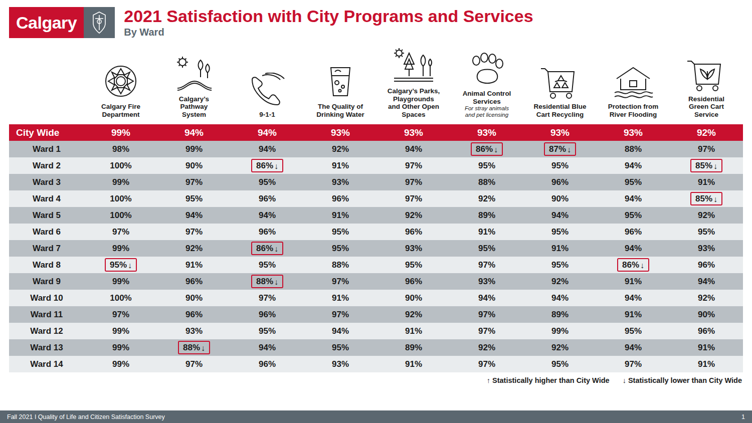Calgary
2021 Satisfaction with City Programs and Services
By Ward
Calgary Fire
Department
Calgary’s
Pathway
System
9-1-1
The Quality of
Drinking Water
Calgary’s Parks,
Playgrounds
and Other Open
Spaces
Animal Control
Services
For stray animals
and pet licensing
Residential Blue
Cart Recycling
Protection from
River Flooding
Residential
Green Cart
Service
| City Wide | 99% | 94% | 94% | 93% | 93% | 93% | 93% | 93% | 92% |
| --- | --- | --- | --- | --- | --- | --- | --- | --- | --- |
| Ward 1 | 98% | 99% | 94% | 92% | 94% | 86% ↓ | 87% ↓ | 88% | 97% |
| Ward 2 | 100% | 90% | 86% ↓ | 91% | 97% | 95% | 95% | 94% | 85% ↓ |
| Ward 3 | 99% | 97% | 95% | 93% | 97% | 88% | 96% | 95% | 91% |
| Ward 4 | 100% | 95% | 96% | 96% | 97% | 92% | 90% | 94% | 85% ↓ |
| Ward 5 | 100% | 94% | 94% | 91% | 92% | 89% | 94% | 95% | 92% |
| Ward 6 | 97% | 97% | 96% | 95% | 96% | 91% | 95% | 96% | 95% |
| Ward 7 | 99% | 92% | 86% ↓ | 95% | 93% | 95% | 91% | 94% | 93% |
| Ward 8 | 95% ↓ | 91% | 95% | 88% | 95% | 97% | 95% | 86% ↓ | 96% |
| Ward 9 | 99% | 96% | 88% ↓ | 97% | 96% | 93% | 92% | 91% | 94% |
| Ward 10 | 100% | 90% | 97% | 91% | 90% | 94% | 94% | 94% | 92% |
| Ward 11 | 97% | 96% | 96% | 97% | 92% | 97% | 89% | 91% | 90% |
| Ward 12 | 99% | 93% | 95% | 94% | 91% | 97% | 99% | 95% | 96% |
| Ward 13 | 99% | 88% ↓ | 94% | 95% | 89% | 92% | 92% | 94% | 91% |
| Ward 14 | 99% | 97% | 96% | 93% | 91% | 97% | 95% | 97% | 91% |
↑ Statistically higher than City Wide ↓ Statistically lower than City Wide
Fall 2021 I Quality of Life and Citizen Satisfaction Survey
1